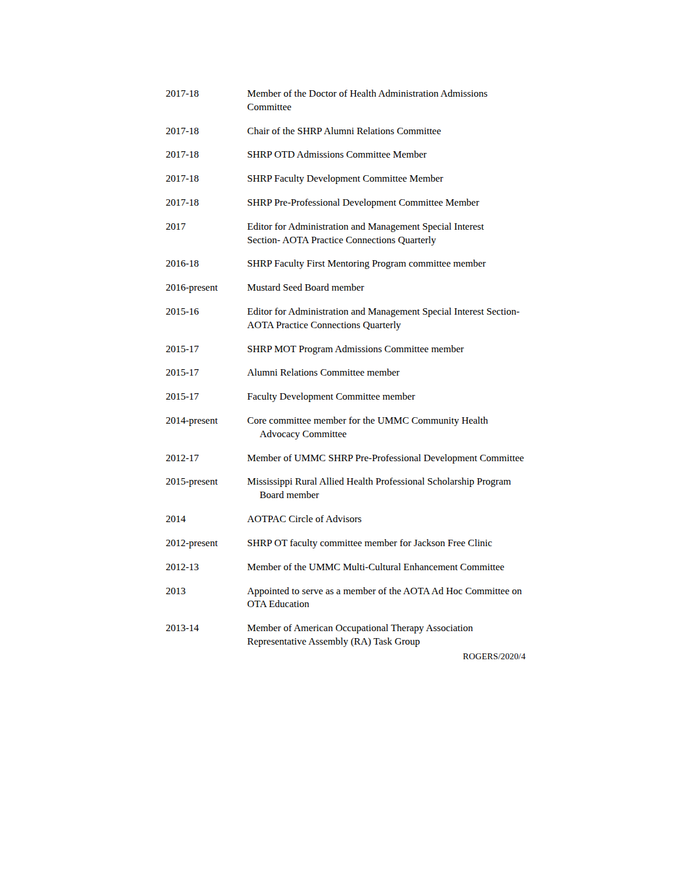| 2017-18 | Member of the Doctor of Health Administration Admissions Committee |
| 2017-18 | Chair of the SHRP Alumni Relations Committee |
| 2017-18 | SHRP OTD Admissions Committee Member |
| 2017-18 | SHRP Faculty Development Committee Member |
| 2017-18 | SHRP Pre-Professional Development Committee Member |
| 2017 | Editor for Administration and Management Special Interest Section- AOTA Practice Connections Quarterly |
| 2016-18 | SHRP Faculty First Mentoring Program committee member |
| 2016-present | Mustard Seed Board member |
| 2015-16 | Editor for Administration and Management Special Interest Section- AOTA Practice Connections Quarterly |
| 2015-17 | SHRP MOT Program Admissions Committee member |
| 2015-17 | Alumni Relations Committee member |
| 2015-17 | Faculty Development Committee member |
| 2014-present | Core committee member for the UMMC Community Health Advocacy Committee |
| 2012-17 | Member of UMMC SHRP Pre-Professional Development Committee |
| 2015-present | Mississippi Rural Allied Health Professional Scholarship Program Board member |
| 2014 | AOTPAC Circle of Advisors |
| 2012-present | SHRP OT faculty committee member for Jackson Free Clinic |
| 2012-13 | Member of the UMMC Multi-Cultural Enhancement Committee |
| 2013 | Appointed to serve as a member of the AOTA Ad Hoc Committee on OTA Education |
| 2013-14 | Member of American Occupational Therapy Association Representative Assembly (RA) Task Group |
ROGERS/2020/4